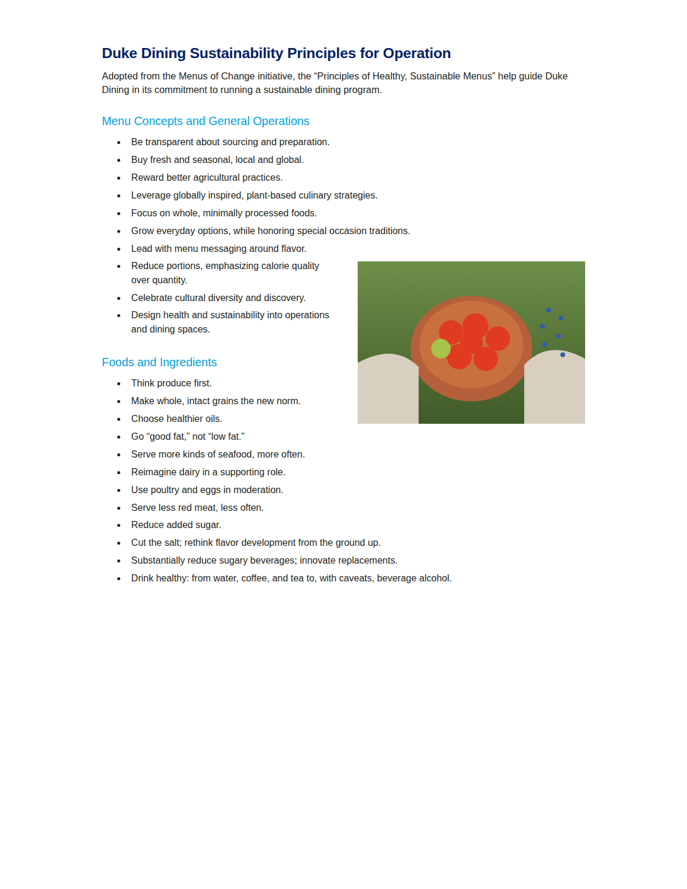Duke Dining Sustainability Principles for Operation
Adopted from the Menus of Change initiative, the “Principles of Healthy, Sustainable Menus” help guide Duke Dining in its commitment to running a sustainable dining program.
Menu Concepts and General Operations
Be transparent about sourcing and preparation.
Buy fresh and seasonal, local and global.
Reward better agricultural practices.
Leverage globally inspired, plant-based culinary strategies.
Focus on whole, minimally processed foods.
Grow everyday options, while honoring special occasion traditions.
Lead with menu messaging around flavor.
Reduce portions, emphasizing calorie quality over quantity.
Celebrate cultural diversity and discovery.
Design health and sustainability into operations and dining spaces.
Foods and Ingredients
Think produce first.
Make whole, intact grains the new norm.
Choose healthier oils.
Go “good fat,” not “low fat.”
Serve more kinds of seafood, more often.
Reimagine dairy in a supporting role.
Use poultry and eggs in moderation.
Serve less red meat, less often.
Reduce added sugar.
Cut the salt; rethink flavor development from the ground up.
Substantially reduce sugary beverages; innovate replacements.
Drink healthy: from water, coffee, and tea to, with caveats, beverage alcohol.